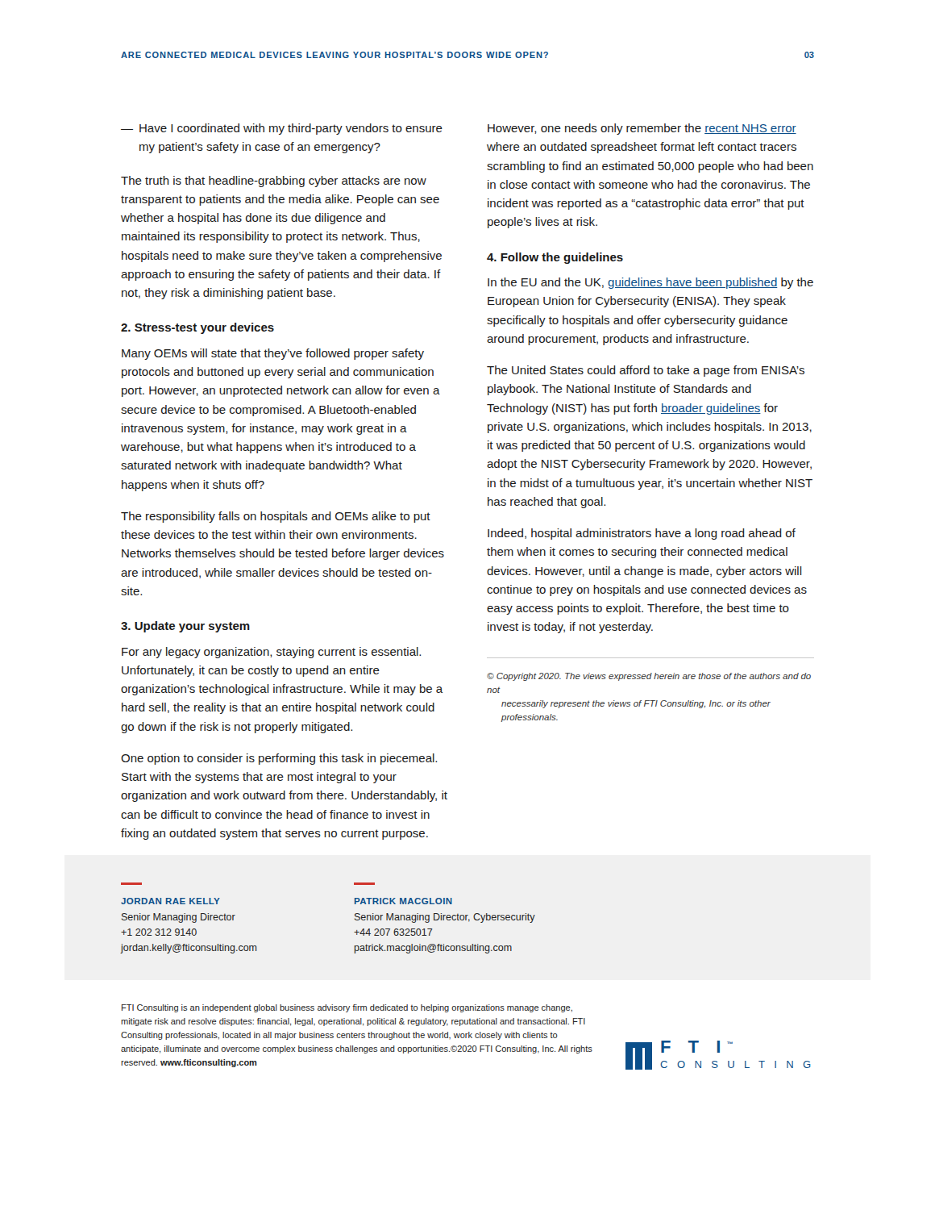Are Connected Medical Devices Leaving Your Hospital’s Doors Wide Open?
03
Have I coordinated with my third-party vendors to ensure my patient’s safety in case of an emergency?
The truth is that headline-grabbing cyber attacks are now transparent to patients and the media alike. People can see whether a hospital has done its due diligence and maintained its responsibility to protect its network. Thus, hospitals need to make sure they’ve taken a comprehensive approach to ensuring the safety of patients and their data. If not, they risk a diminishing patient base.
2. Stress-test your devices
Many OEMs will state that they’ve followed proper safety protocols and buttoned up every serial and communication port. However, an unprotected network can allow for even a secure device to be compromised. A Bluetooth-enabled intravenous system, for instance, may work great in a warehouse, but what happens when it’s introduced to a saturated network with inadequate bandwidth? What happens when it shuts off?
The responsibility falls on hospitals and OEMs alike to put these devices to the test within their own environments. Networks themselves should be tested before larger devices are introduced, while smaller devices should be tested on-site.
3. Update your system
For any legacy organization, staying current is essential. Unfortunately, it can be costly to upend an entire organization’s technological infrastructure. While it may be a hard sell, the reality is that an entire hospital network could go down if the risk is not properly mitigated.
One option to consider is performing this task in piecemeal. Start with the systems that are most integral to your organization and work outward from there. Understandably, it can be difficult to convince the head of finance to invest in fixing an outdated system that serves no current purpose.
However, one needs only remember the recent NHS error where an outdated spreadsheet format left contact tracers scrambling to find an estimated 50,000 people who had been in close contact with someone who had the coronavirus. The incident was reported as a “catastrophic data error” that put people’s lives at risk.
4. Follow the guidelines
In the EU and the UK, guidelines have been published by the European Union for Cybersecurity (ENISA). They speak specifically to hospitals and offer cybersecurity guidance around procurement, products and infrastructure.
The United States could afford to take a page from ENISA’s playbook. The National Institute of Standards and Technology (NIST) has put forth broader guidelines for private U.S. organizations, which includes hospitals. In 2013, it was predicted that 50 percent of U.S. organizations would adopt the NIST Cybersecurity Framework by 2020. However, in the midst of a tumultuous year, it’s uncertain whether NIST has reached that goal.
Indeed, hospital administrators have a long road ahead of them when it comes to securing their connected medical devices. However, until a change is made, cyber actors will continue to prey on hospitals and use connected devices as easy access points to exploit. Therefore, the best time to invest is today, if not yesterday.
© Copyright 2020. The views expressed herein are those of the authors and do not necessarily represent the views of FTI Consulting, Inc. or its other professionals.
Jordan Rae Kelly
Senior Managing Director +1 202 312 9140 jordan.kelly@fticonsulting.com
Patrick MacGloin
Senior Managing Director, Cybersecurity +44 207 6325017 patrick.macgloin@fticonsulting.com
FTI Consulting is an independent global business advisory firm dedicated to helping organizations manage change, mitigate risk and resolve disputes: financial, legal, operational, political & regulatory, reputational and transactional. FTI Consulting professionals, located in all major business centers throughout the world, work closely with clients to anticipate, illuminate and overcome complex business challenges and opportunities.©2020 FTI Consulting, Inc. All rights reserved. www.fticonsulting.com
F T I™ C O N S U L T I N G